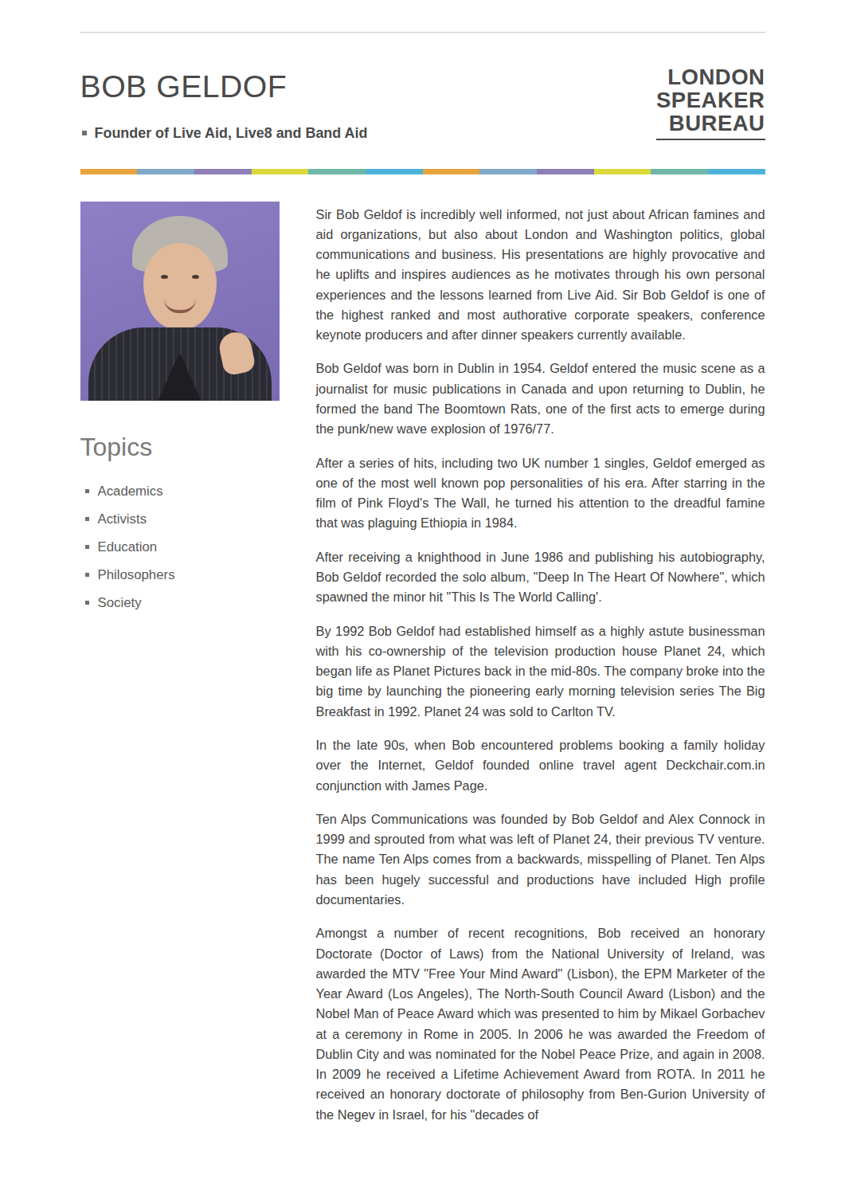Bob Geldof
Founder of Live Aid, Live8 and Band Aid
LONDON SPEAKER BUREAU
Topics
Academics
Activists
Education
Philosophers
Society
Sir Bob Geldof is incredibly well informed, not just about African famines and aid organizations, but also about London and Washington politics, global communications and business. His presentations are highly provocative and he uplifts and inspires audiences as he motivates through his own personal experiences and the lessons learned from Live Aid. Sir Bob Geldof is one of the highest ranked and most authorative corporate speakers, conference keynote producers and after dinner speakers currently available.
Bob Geldof was born in Dublin in 1954. Geldof entered the music scene as a journalist for music publications in Canada and upon returning to Dublin, he formed the band The Boomtown Rats, one of the first acts to emerge during the punk/new wave explosion of 1976/77.
After a series of hits, including two UK number 1 singles, Geldof emerged as one of the most well known pop personalities of his era. After starring in the film of Pink Floyd's The Wall, he turned his attention to the dreadful famine that was plaguing Ethiopia in 1984.
After receiving a knighthood in June 1986 and publishing his autobiography, Bob Geldof recorded the solo album, "Deep In The Heart Of Nowhere", which spawned the minor hit "This Is The World Calling'.
By 1992 Bob Geldof had established himself as a highly astute businessman with his co-ownership of the television production house Planet 24, which began life as Planet Pictures back in the mid-80s. The company broke into the big time by launching the pioneering early morning television series The Big Breakfast in 1992. Planet 24 was sold to Carlton TV.
In the late 90s, when Bob encountered problems booking a family holiday over the Internet, Geldof founded online travel agent Deckchair.com.in conjunction with James Page.
Ten Alps Communications was founded by Bob Geldof and Alex Connock in 1999 and sprouted from what was left of Planet 24, their previous TV venture. The name Ten Alps comes from a backwards, misspelling of Planet. Ten Alps has been hugely successful and productions have included High profile documentaries.
Amongst a number of recent recognitions, Bob received an honorary Doctorate (Doctor of Laws) from the National University of Ireland, was awarded the MTV "Free Your Mind Award" (Lisbon), the EPM Marketer of the Year Award (Los Angeles), The North-South Council Award (Lisbon) and the Nobel Man of Peace Award which was presented to him by Mikael Gorbachev at a ceremony in Rome in 2005. In 2006 he was awarded the Freedom of Dublin City and was nominated for the Nobel Peace Prize, and again in 2008. In 2009 he received a Lifetime Achievement Award from ROTA. In 2011 he received an honorary doctorate of philosophy from Ben-Gurion University of the Negev in Israel, for his "decades of